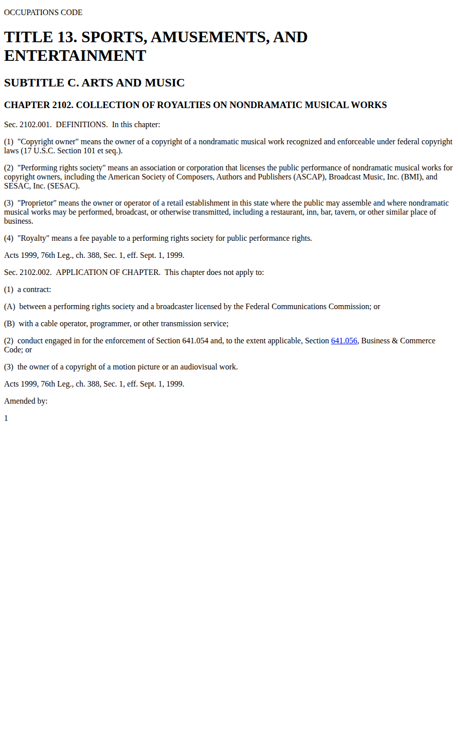OCCUPATIONS CODE
TITLE 13. SPORTS, AMUSEMENTS, AND ENTERTAINMENT
SUBTITLE C. ARTS AND MUSIC
CHAPTER 2102. COLLECTION OF ROYALTIES ON NONDRAMATIC MUSICAL WORKS
Sec. 2102.001. DEFINITIONS. In this chapter:
(1) "Copyright owner" means the owner of a copyright of a nondramatic musical work recognized and enforceable under federal copyright laws (17 U.S.C. Section 101 et seq.).
(2) "Performing rights society" means an association or corporation that licenses the public performance of nondramatic musical works for copyright owners, including the American Society of Composers, Authors and Publishers (ASCAP), Broadcast Music, Inc. (BMI), and SESAC, Inc. (SESAC).
(3) "Proprietor" means the owner or operator of a retail establishment in this state where the public may assemble and where nondramatic musical works may be performed, broadcast, or otherwise transmitted, including a restaurant, inn, bar, tavern, or other similar place of business.
(4) "Royalty" means a fee payable to a performing rights society for public performance rights.
Acts 1999, 76th Leg., ch. 388, Sec. 1, eff. Sept. 1, 1999.
Sec. 2102.002. APPLICATION OF CHAPTER. This chapter does not apply to:
(1) a contract:
(A) between a performing rights society and a broadcaster licensed by the Federal Communications Commission; or
(B) with a cable operator, programmer, or other transmission service;
(2) conduct engaged in for the enforcement of Section 641.054 and, to the extent applicable, Section 641.056, Business & Commerce Code; or
(3) the owner of a copyright of a motion picture or an audiovisual work.
Acts 1999, 76th Leg., ch. 388, Sec. 1, eff. Sept. 1, 1999.
Amended by:
1